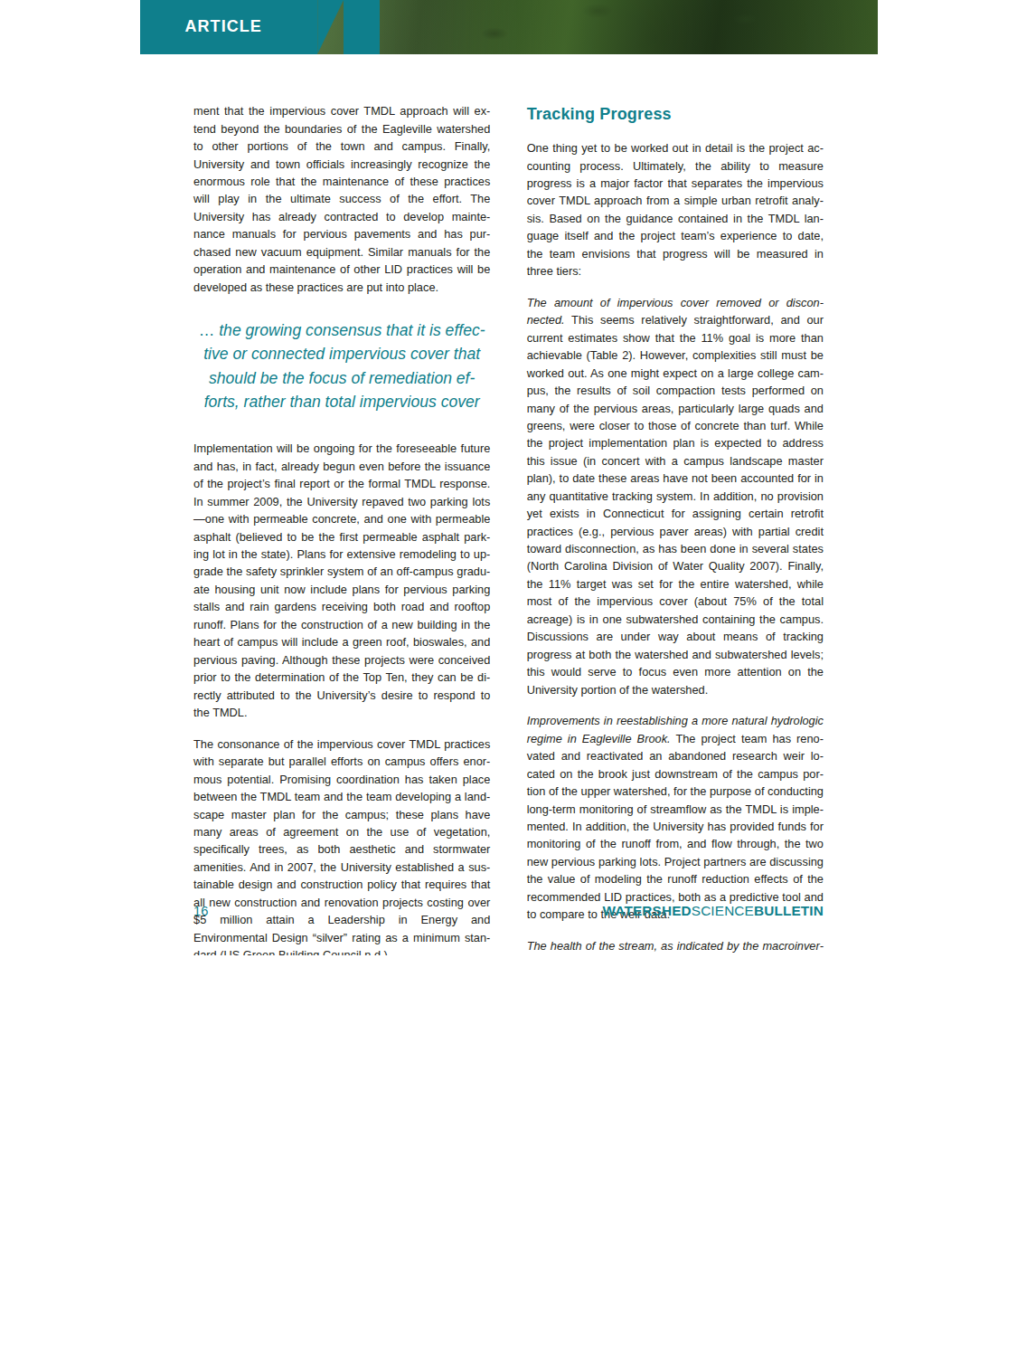Article
ment that the impervious cover TMDL approach will extend beyond the boundaries of the Eagleville watershed to other portions of the town and campus. Finally, University and town officials increasingly recognize the enormous role that the maintenance of these practices will play in the ultimate success of the effort. The University has already contracted to develop maintenance manuals for pervious pavements and has purchased new vacuum equipment. Similar manuals for the operation and maintenance of other LID practices will be developed as these practices are put into place.
… the growing consensus that it is effective or connected impervious cover that should be the focus of remediation efforts, rather than total impervious cover
Implementation will be ongoing for the foreseeable future and has, in fact, already begun even before the issuance of the project’s final report or the formal TMDL response. In summer 2009, the University repaved two parking lots—one with permeable concrete, and one with permeable asphalt (believed to be the first permeable asphalt parking lot in the state). Plans for extensive remodeling to upgrade the safety sprinkler system of an off-campus graduate housing unit now include plans for pervious parking stalls and rain gardens receiving both road and rooftop runoff. Plans for the construction of a new building in the heart of campus will include a green roof, bioswales, and pervious paving. Although these projects were conceived prior to the determination of the Top Ten, they can be directly attributed to the University’s desire to respond to the TMDL.
The consonance of the impervious cover TMDL practices with separate but parallel efforts on campus offers enormous potential. Promising coordination has taken place between the TMDL team and the team developing a landscape master plan for the campus; these plans have many areas of agreement on the use of vegetation, specifically trees, as both aesthetic and stormwater amenities. And in 2007, the University established a sustainable design and construction policy that requires that all new construction and renovation projects costing over $5 million attain a Leadership in Energy and Environmental Design “silver” rating as a minimum standard (US Green Building Council n.d.).
Tracking Progress
One thing yet to be worked out in detail is the project accounting process. Ultimately, the ability to measure progress is a major factor that separates the impervious cover TMDL approach from a simple urban retrofit analysis. Based on the guidance contained in the TMDL language itself and the project team’s experience to date, the team envisions that progress will be measured in three tiers:
The amount of impervious cover removed or disconnected. This seems relatively straightforward, and our current estimates show that the 11% goal is more than achievable (Table 2). However, complexities still must be worked out. As one might expect on a large college campus, the results of soil compaction tests performed on many of the pervious areas, particularly large quads and greens, were closer to those of concrete than turf. While the project implementation plan is expected to address this issue (in concert with a campus landscape master plan), to date these areas have not been accounted for in any quantitative tracking system. In addition, no provision yet exists in Connecticut for assigning certain retrofit practices (e.g., pervious paver areas) with partial credit toward disconnection, as has been done in several states (North Carolina Division of Water Quality 2007). Finally, the 11% target was set for the entire watershed, while most of the impervious cover (about 75% of the total acreage) is in one subwatershed containing the campus. Discussions are under way about means of tracking progress at both the watershed and subwatershed levels; this would serve to focus even more attention on the University portion of the watershed.
Improvements in reestablishing a more natural hydrologic regime in Eagleville Brook. The project team has renovated and reactivated an abandoned research weir located on the brook just downstream of the campus portion of the upper watershed, for the purpose of conducting long-term monitoring of streamflow as the TMDL is implemented. In addition, the University has provided funds for monitoring of the runoff from, and flow through, the two new pervious parking lots. Project partners are discussing the value of modeling the runoff reduction effects of the recommended LID practices, both as a predictive tool and to compare to the weir data.
The health of the stream, as indicated by the macroinvertebrate and fish sampling conducted by CTDEP. This ultimate objective is a reminder that, while volume reduction is the primary concern, it should not be the sole focus of the impervious cover TMDL. Thus, the final report and management plan also will include (1) source reduction strategies for likely
16
WatershedScience Bulletin